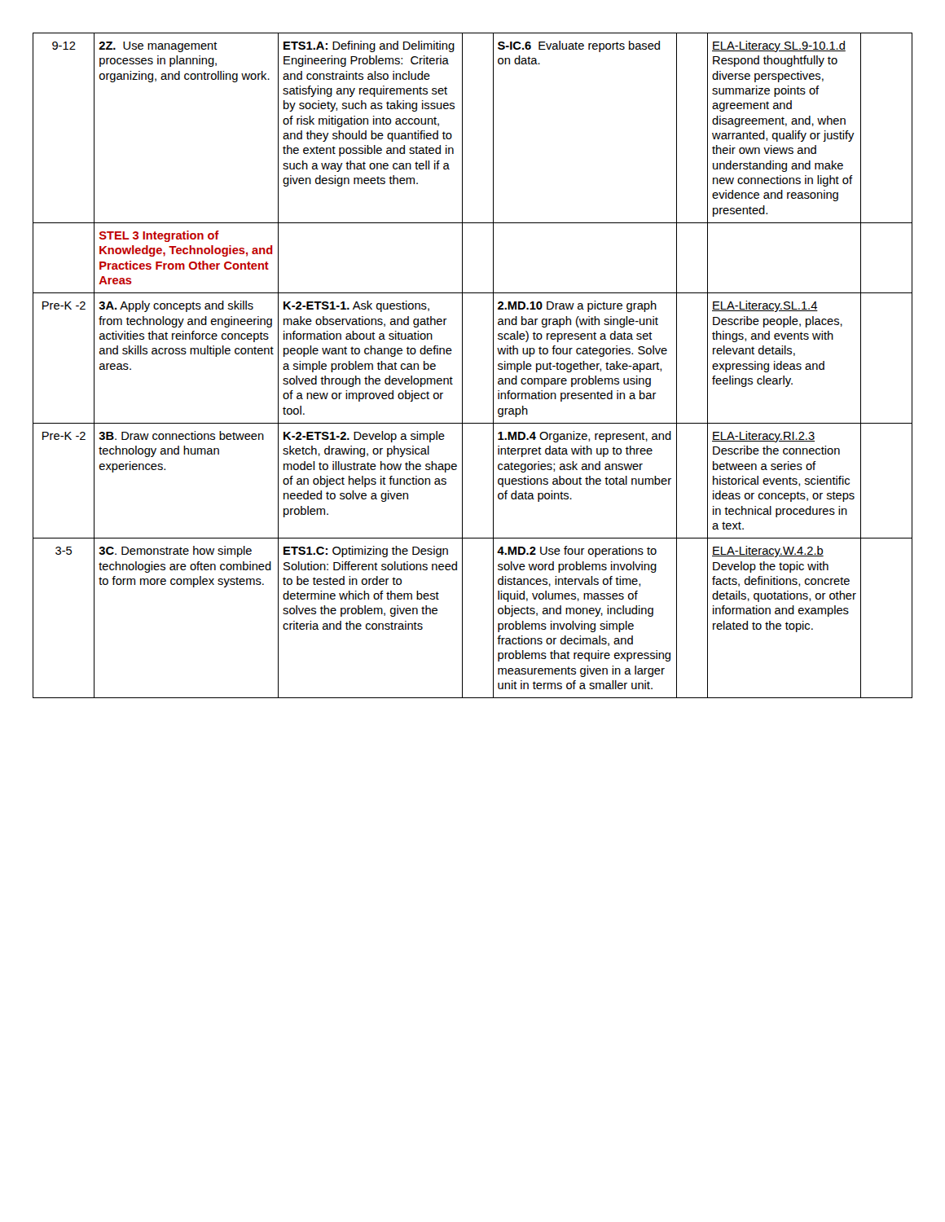| 9-12 | 2Z. Use management processes in planning, organizing, and controlling work. | ETS1.A: Defining and Delimiting Engineering Problems: Criteria and constraints also include satisfying any requirements set by society, such as taking issues of risk mitigation into account, and they should be quantified to the extent possible and stated in such a way that one can tell if a given design meets them. | | S-IC.6 Evaluate reports based on data. | | ELA-Literacy SL.9-10.1.d Respond thoughtfully to diverse perspectives, summarize points of agreement and disagreement, and, when warranted, qualify or justify their own views and understanding and make new connections in light of evidence and reasoning presented. | |
| | STEL 3 Integration of Knowledge, Technologies, and Practices From Other Content Areas | | | | | | |
| Pre-K -2 | 3A. Apply concepts and skills from technology and engineering activities that reinforce concepts and skills across multiple content areas. | K-2-ETS1-1. Ask questions, make observations, and gather information about a situation people want to change to define a simple problem that can be solved through the development of a new or improved object or tool. | | 2.MD.10 Draw a picture graph and bar graph (with single-unit scale) to represent a data set with up to four categories. Solve simple put-together, take-apart, and compare problems using information presented in a bar graph | | ELA-Literacy.SL.1.4 Describe people, places, things, and events with relevant details, expressing ideas and feelings clearly. | |
| Pre-K -2 | 3B . Draw connections between technology and human experiences. | K-2-ETS1-2. Develop a simple sketch, drawing, or physical model to illustrate how the shape of an object helps it function as needed to solve a given problem. | | 1.MD.4 Organize, represent, and interpret data with up to three categories; ask and answer questions about the total number of data points. | | ELA-Literacy.RI.2.3 Describe the connection between a series of historical events, scientific ideas or concepts, or steps in technical procedures in a text. | |
| 3-5 | 3C . Demonstrate how simple technologies are often combined to form more complex systems. | ETS1.C: Optimizing the Design Solution: Different solutions need to be tested in order to determine which of them best solves the problem, given the criteria and the constraints | | 4.MD.2 Use four operations to solve word problems involving distances, intervals of time, liquid, volumes, masses of objects, and money, including problems involving simple fractions or decimals, and problems that require expressing measurements given in a larger unit in terms of a smaller unit. | | ELA-Literacy.W.4.2.b Develop the topic with facts, definitions, concrete details, quotations, or other information and examples related to the topic. | |